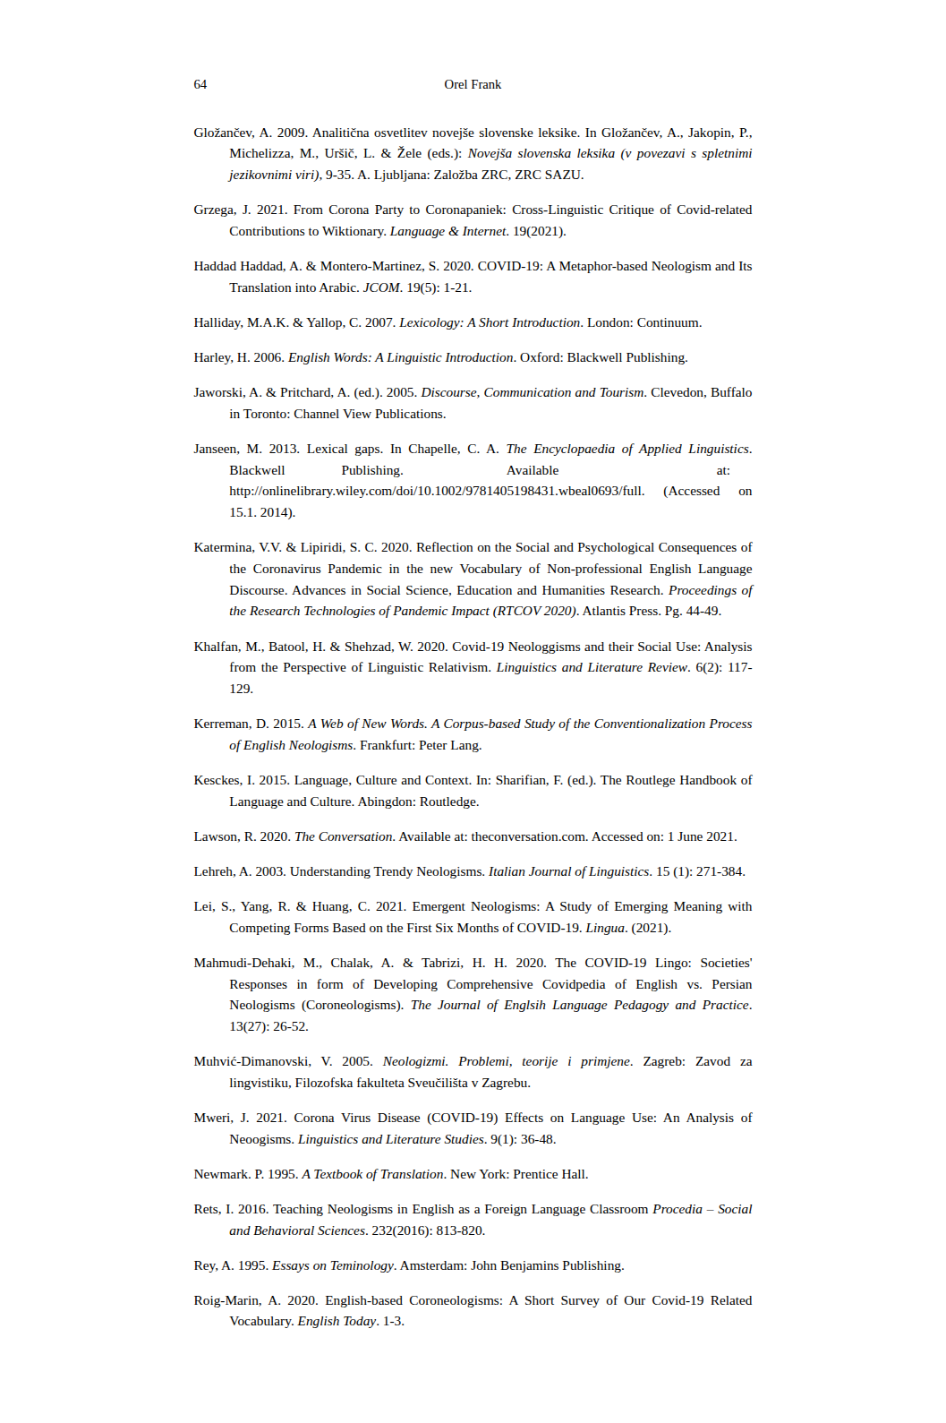64
Orel Frank
Gložančev, A. 2009. Analitična osvetlitev novejše slovenske leksike. In Gložančev, A., Jakopin, P., Michelizza, M., Uršič, L. & Žele (eds.): Novejša slovenska leksika (v povezavi s spletnimi jezikovnimi viri), 9-35. A. Ljubljana: Založba ZRC, ZRC SAZU.
Grzega, J. 2021. From Corona Party to Coronapaniek: Cross-Linguistic Critique of Covid-related Contributions to Wiktionary. Language & Internet. 19(2021).
Haddad Haddad, A. & Montero-Martinez, S. 2020. COVID-19: A Metaphor-based Neologism and Its Translation into Arabic. JCOM. 19(5): 1-21.
Halliday, M.A.K. & Yallop, C. 2007. Lexicology: A Short Introduction. London: Continuum.
Harley, H. 2006. English Words: A Linguistic Introduction. Oxford: Blackwell Publishing.
Jaworski, A. & Pritchard, A. (ed.). 2005. Discourse, Communication and Tourism. Clevedon, Buffalo in Toronto: Channel View Publications.
Janseen, M. 2013. Lexical gaps. In Chapelle, C. A. The Encyclopaedia of Applied Linguistics. Blackwell Publishing. Available at: http://onlinelibrary.wiley.com/doi/10.1002/9781405198431.wbeal0693/full. (Accessed on 15.1. 2014).
Katermina, V.V. & Lipiridi, S. C. 2020. Reflection on the Social and Psychological Consequences of the Coronavirus Pandemic in the new Vocabulary of Non-professional English Language Discourse. Advances in Social Science, Education and Humanities Research. Proceedings of the Research Technologies of Pandemic Impact (RTCOV 2020). Atlantis Press. Pg. 44-49.
Khalfan, M., Batool, H. & Shehzad, W. 2020. Covid-19 Neologgisms and their Social Use: Analysis from the Perspective of Linguistic Relativism. Linguistics and Literature Review. 6(2): 117-129.
Kerreman, D. 2015. A Web of New Words. A Corpus-based Study of the Conventionalization Process of English Neologisms. Frankfurt: Peter Lang.
Kesckes, I. 2015. Language, Culture and Context. In: Sharifian, F. (ed.). The Routlege Handbook of Language and Culture. Abingdon: Routledge.
Lawson, R. 2020. The Conversation. Available at: theconversation.com. Accessed on: 1 June 2021.
Lehreh, A. 2003. Understanding Trendy Neologisms. Italian Journal of Linguistics. 15 (1): 271-384.
Lei, S., Yang, R. & Huang, C. 2021. Emergent Neologisms: A Study of Emerging Meaning with Competing Forms Based on the First Six Months of COVID-19. Lingua. (2021).
Mahmudi-Dehaki, M., Chalak, A. & Tabrizi, H. H. 2020. The COVID-19 Lingo: Societies' Responses in form of Developing Comprehensive Covidpedia of English vs. Persian Neologisms (Coroneologisms). The Journal of Englsih Language Pedagogy and Practice. 13(27): 26-52.
Muhvić-Dimanovski, V. 2005. Neologizmi. Problemi, teorije i primjene. Zagreb: Zavod za lingvistiku, Filozofska fakulteta Sveučilišta v Zagrebu.
Mweri, J. 2021. Corona Virus Disease (COVID-19) Effects on Language Use: An Analysis of Neoogisms. Linguistics and Literature Studies. 9(1): 36-48.
Newmark. P. 1995. A Textbook of Translation. New York: Prentice Hall.
Rets, I. 2016. Teaching Neologisms in English as a Foreign Language Classroom Procedia – Social and Behavioral Sciences. 232(2016): 813-820.
Rey, A. 1995. Essays on Teminology. Amsterdam: John Benjamins Publishing.
Roig-Marin, A. 2020. English-based Coroneologisms: A Short Survey of Our Covid-19 Related Vocabulary. English Today. 1-3.